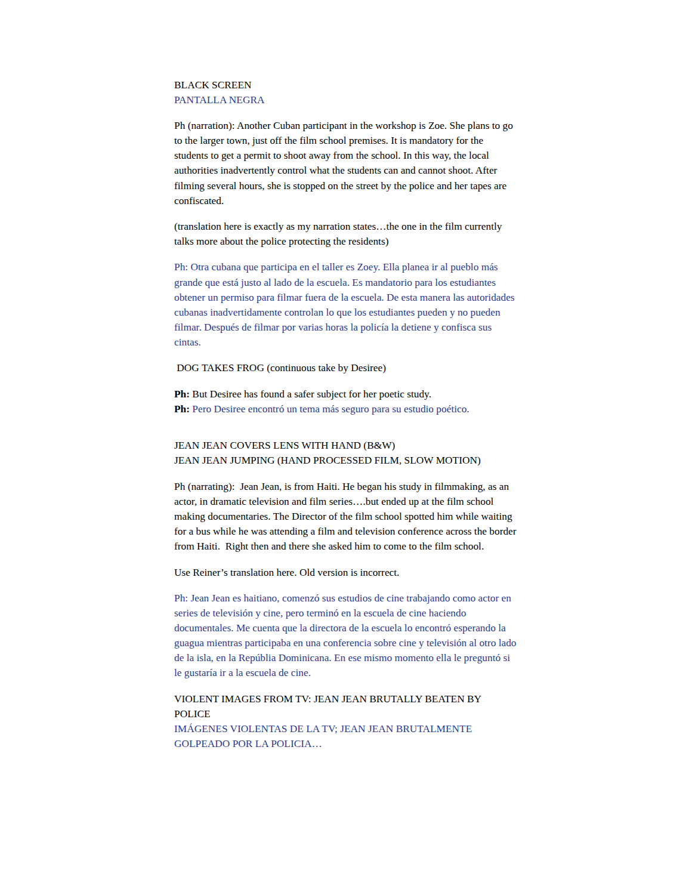BLACK SCREEN
PANTALLA NEGRA
Ph (narration): Another Cuban participant in the workshop is Zoe. She plans to go to the larger town, just off the film school premises. It is mandatory for the students to get a permit to shoot away from the school. In this way, the local authorities inadvertently control what the students can and cannot shoot. After filming several hours, she is stopped on the street by the police and her tapes are confiscated.
(translation here is exactly as my narration states…the one in the film currently talks more about the police protecting the residents)
Ph: Otra cubana que participa en el taller es Zoey. Ella planea ir al pueblo más grande que está justo al lado de la escuela. Es mandatorio para los estudiantes obtener un permiso para filmar fuera de la escuela. De esta manera las autoridades cubanas inadvertidamente controlan lo que los estudiantes pueden y no pueden filmar. Después de filmar por varias horas la policía la detiene y confisca sus cintas.
DOG TAKES FROG (continuous take by Desiree)
Ph: But Desiree has found a safer subject for her poetic study.
Ph: Pero Desiree encontró un tema más seguro para su estudio poético.
JEAN JEAN COVERS LENS WITH HAND (B&W)
JEAN JEAN JUMPING (HAND PROCESSED FILM, SLOW MOTION)
Ph (narrating): Jean Jean, is from Haiti. He began his study in filmmaking, as an actor, in dramatic television and film series….but ended up at the film school making documentaries. The Director of the film school spotted him while waiting for a bus while he was attending a film and television conference across the border from Haiti. Right then and there she asked him to come to the film school.
Use Reiner’s translation here. Old version is incorrect.
Ph: Jean Jean es haitiano, comenzó sus estudios de cine trabajando como actor en series de televisión y cine, pero terminó en la escuela de cine haciendo documentales. Me cuenta que la directora de la escuela lo encontró esperando la guagua mientras participaba en una conferencia sobre cine y televisión al otro lado de la isla, en la Repúblia Dominicana. En ese mismo momento ella le preguntó si le gustaría ir a la escuela de cine.
VIOLENT IMAGES FROM TV: JEAN JEAN BRUTALLY BEATEN BY POLICE
IMÁGENES VIOLENTAS DE LA TV; JEAN JEAN BRUTALMENTE GOLPEADO POR LA POLICIA…